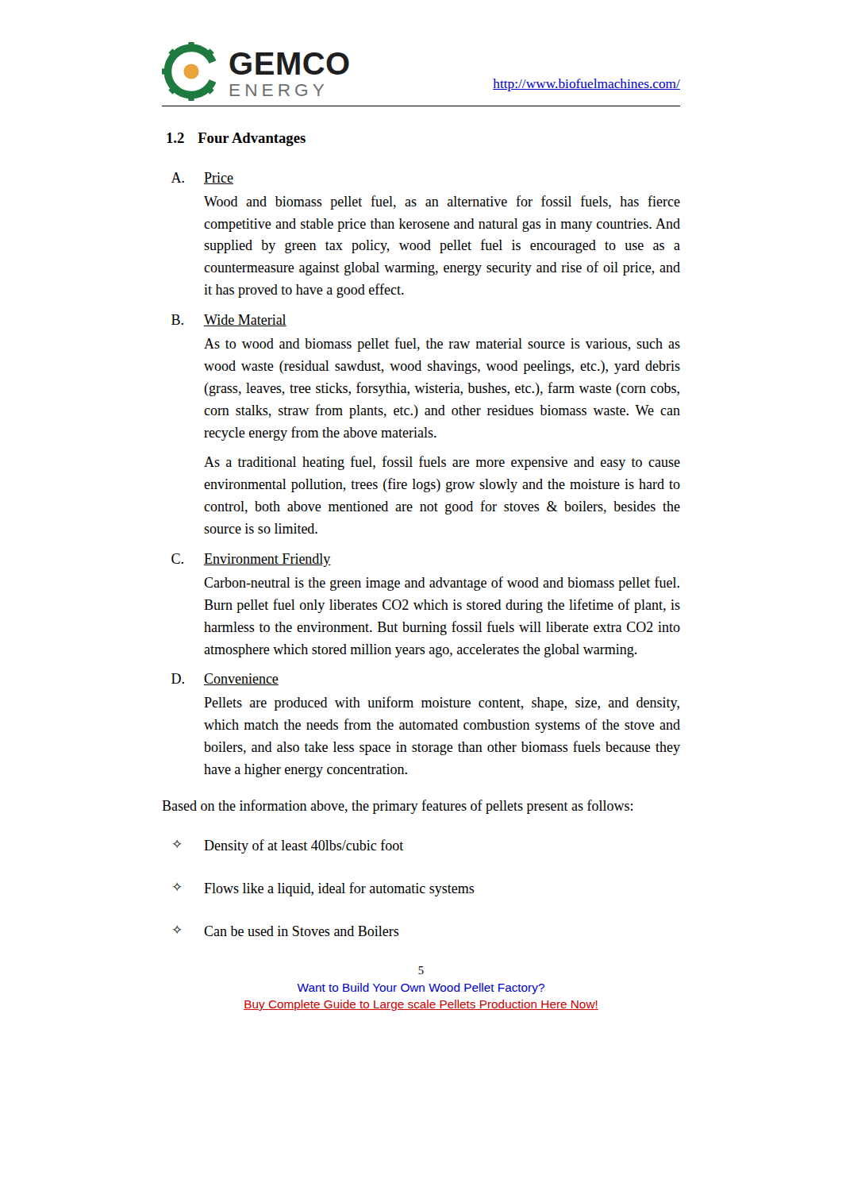GEMCO ENERGY
http://www.biofuelmachines.com/
1.2 Four Advantages
A. Price
Wood and biomass pellet fuel, as an alternative for fossil fuels, has fierce competitive and stable price than kerosene and natural gas in many countries. And supplied by green tax policy, wood pellet fuel is encouraged to use as a countermeasure against global warming, energy security and rise of oil price, and it has proved to have a good effect.
B. Wide Material
As to wood and biomass pellet fuel, the raw material source is various, such as wood waste (residual sawdust, wood shavings, wood peelings, etc.), yard debris (grass, leaves, tree sticks, forsythia, wisteria, bushes, etc.), farm waste (corn cobs, corn stalks, straw from plants, etc.) and other residues biomass waste. We can recycle energy from the above materials.
As a traditional heating fuel, fossil fuels are more expensive and easy to cause environmental pollution, trees (fire logs) grow slowly and the moisture is hard to control, both above mentioned are not good for stoves & boilers, besides the source is so limited.
C. Environment Friendly
Carbon-neutral is the green image and advantage of wood and biomass pellet fuel. Burn pellet fuel only liberates CO2 which is stored during the lifetime of plant, is harmless to the environment. But burning fossil fuels will liberate extra CO2 into atmosphere which stored million years ago, accelerates the global warming.
D. Convenience
Pellets are produced with uniform moisture content, shape, size, and density, which match the needs from the automated combustion systems of the stove and boilers, and also take less space in storage than other biomass fuels because they have a higher energy concentration.
Based on the information above, the primary features of pellets present as follows:
Density of at least 40lbs/cubic foot
Flows like a liquid, ideal for automatic systems
Can be used in Stoves and Boilers
5
Want to Build Your Own Wood Pellet Factory?
Buy Complete Guide to Large scale Pellets Production Here Now!